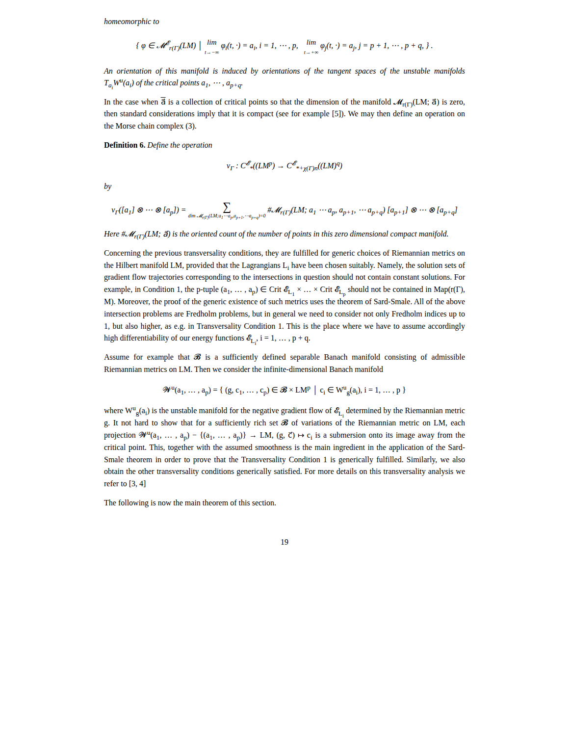homeomorphic to
{ φ ∈ 𝓜𝓔r(Γ)(LM) │ lim t→−∞ φi(t, ·) = ai, i = 1, ⋯ , p, lim t→+∞ φj(t, ·) = aj, j = p + 1, ⋯ , p + q, } .
An orientation of this manifold is induced by orientations of the tangent spaces of the unstable manifolds TaiWu(ai) of the critical points a1, ⋯ , ap+q.
In the case when a⃗ is a collection of critical points so that the dimension of the manifold 𝓜r(Γ)(LM; a⃗) is zero, then standard considerations imply that it is compact (see for example [5]). We may then define an operation on the Morse chain complex (3).
Definition 6. Define the operation
νΓ : C𝓔*((LMp) → C𝓔*+χ(Γ)n((LM)q)
by
νΓ([a1] ⊗ ⋯ ⊗ [ap]) = ∑dim 𝓜r(Γ)(LM;a1⋯ap,ap+1,⋯ap+q)=0 #𝓜r(Γ)(LM; a1 ⋯ ap, ap+1, ⋯ ap+q) [ap+1] ⊗ ⋯ ⊗ [ap+q]
Here #𝓜r(Γ)(LM; a⃗) is the oriented count of the number of points in this zero dimensional compact manifold.
Concerning the previous transversality conditions, they are fulfilled for generic choices of Riemannian metrics on the Hilbert manifold LM, provided that the Lagrangians Li have been chosen suitably. Namely, the solution sets of gradient flow trajectories corresponding to the intersections in question should not contain constant solutions. For example, in Condition 1, the p-tuple (a1, … , ap) ∈ Crit 𝓔L1 × … × Crit 𝓔Lp should not be contained in Map(r(Γ), M). Moreover, the proof of the generic existence of such metrics uses the theorem of Sard-Smale. All of the above intersection problems are Fredholm problems, but in general we need to consider not only Fredholm indices up to 1, but also higher, as e.g. in Transversality Condition 1. This is the place where we have to assume accordingly high differentiability of our energy functions 𝓔Li, i = 1, … , p + q.
Assume for example that 𝓑 is a sufficiently defined separable Banach manifold consisting of admissible Riemannian metrics on LM. Then we consider the infinite-dimensional Banach manifold
𝓦u(a1, … , ap) = { (g, c1, … , cp) ∈ 𝓑 × LMp │ ci ∈ Wug(ai), i = 1, … , p }
where Wug(ai) is the unstable manifold for the negative gradient flow of 𝓔Li determined by the Riemannian metric g. It not hard to show that for a sufficiently rich set 𝓑 of variations of the Riemannian metric on LM, each projection 𝓦u(a1, … , ap) − {(a1, … , ap)} → LM, (g, c⃗) ↦ ci is a submersion onto its image away from the critical point. This, together with the assumed smoothness is the main ingredient in the application of the Sard-Smale theorem in order to prove that the Transversality Condition 1 is generically fulfilled. Similarly, we also obtain the other transversality conditions generically satisfied. For more details on this transversality analysis we refer to [3, 4]
The following is now the main theorem of this section.
19